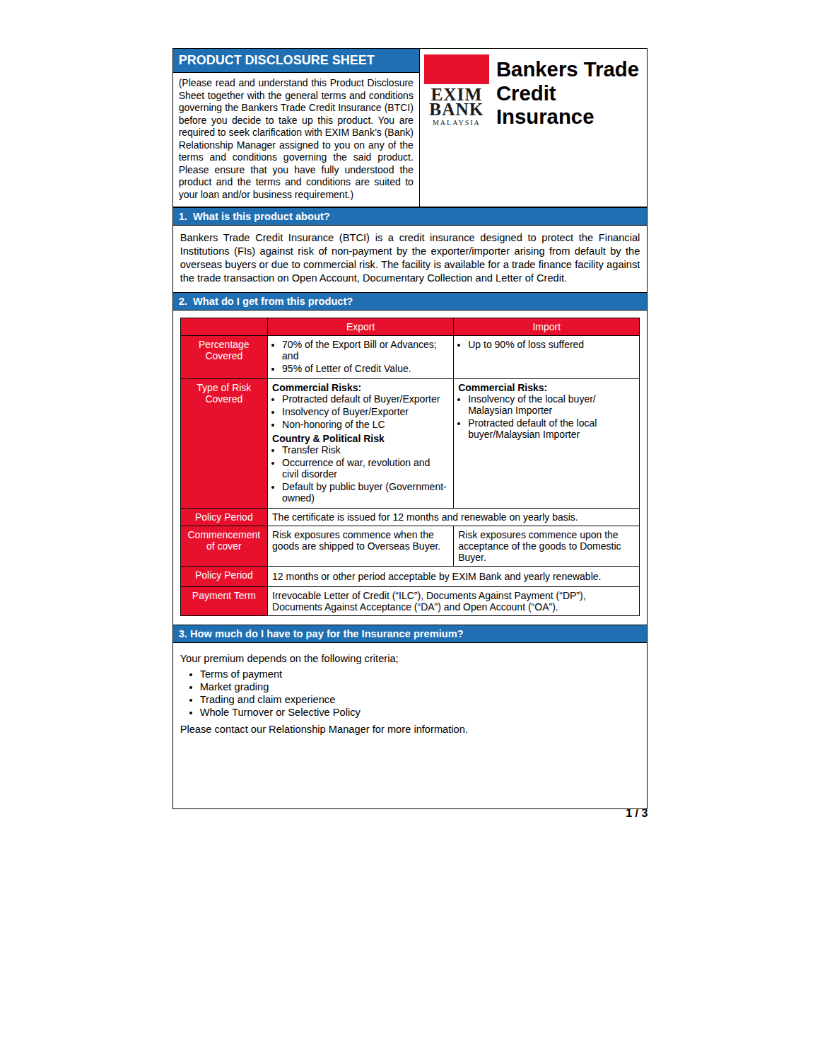| PRODUCT DISCLOSURE SHEET (Please read and understand this Product Disclosure Sheet together with the general terms and conditions governing the Bankers Trade Credit Insurance (BTCI) before you decide to take up this product. You are required to seek clarification with EXIM Bank’s (Bank) Relationship Manager assigned to you on any of the terms and conditions governing the said product. Please ensure that you have fully understood the product and the terms and conditions are suited to your loan and/or business requirement.) | EXIM BANK MALAYSIA Bankers Trade Credit Insurance |
1. What is this product about?
Bankers Trade Credit Insurance (BTCI) is a credit insurance designed to protect the Financial Institutions (FIs) against risk of non-payment by the exporter/importer arising from default by the overseas buyers or due to commercial risk. The facility is available for a trade finance facility against the trade transaction on Open Account, Documentary Collection and Letter of Credit.
2. What do I get from this product?
| | Export | Import |
| Percentage Covered | 70% of the Export Bill or Advances; and 95% of Letter of Credit Value. | Up to 90% of loss suffered |
| Type of Risk Covered | Commercial Risks: Protracted default of Buyer/Exporter Insolvency of Buyer/Exporter Non-honoring of the LC Country & Political Risk Transfer Risk Occurrence of war, revolution and civil disorder Default by public buyer (Government-owned) | Commercial Risks: Insolvency of the local buyer/ Malaysian Importer Protracted default of the local buyer/Malaysian Importer |
| Policy Period | The certificate is issued for 12 months and renewable on yearly basis. |
| Commencement of cover | Risk exposures commence when the goods are shipped to Overseas Buyer. | Risk exposures commence upon the acceptance of the goods to Domestic Buyer. |
| Policy Period | 12 months or other period acceptable by EXIM Bank and yearly renewable. |
| Payment Term | Irrevocable Letter of Credit (“ILC”), Documents Against Payment (“DP”), Documents Against Acceptance (“DA”) and Open Account (“OA”). |
3. How much do I have to pay for the Insurance premium?
Your premium depends on the following criteria;
Terms of payment
Market grading
Trading and claim experience
Whole Turnover or Selective Policy
Please contact our Relationship Manager for more information.
1 / 3